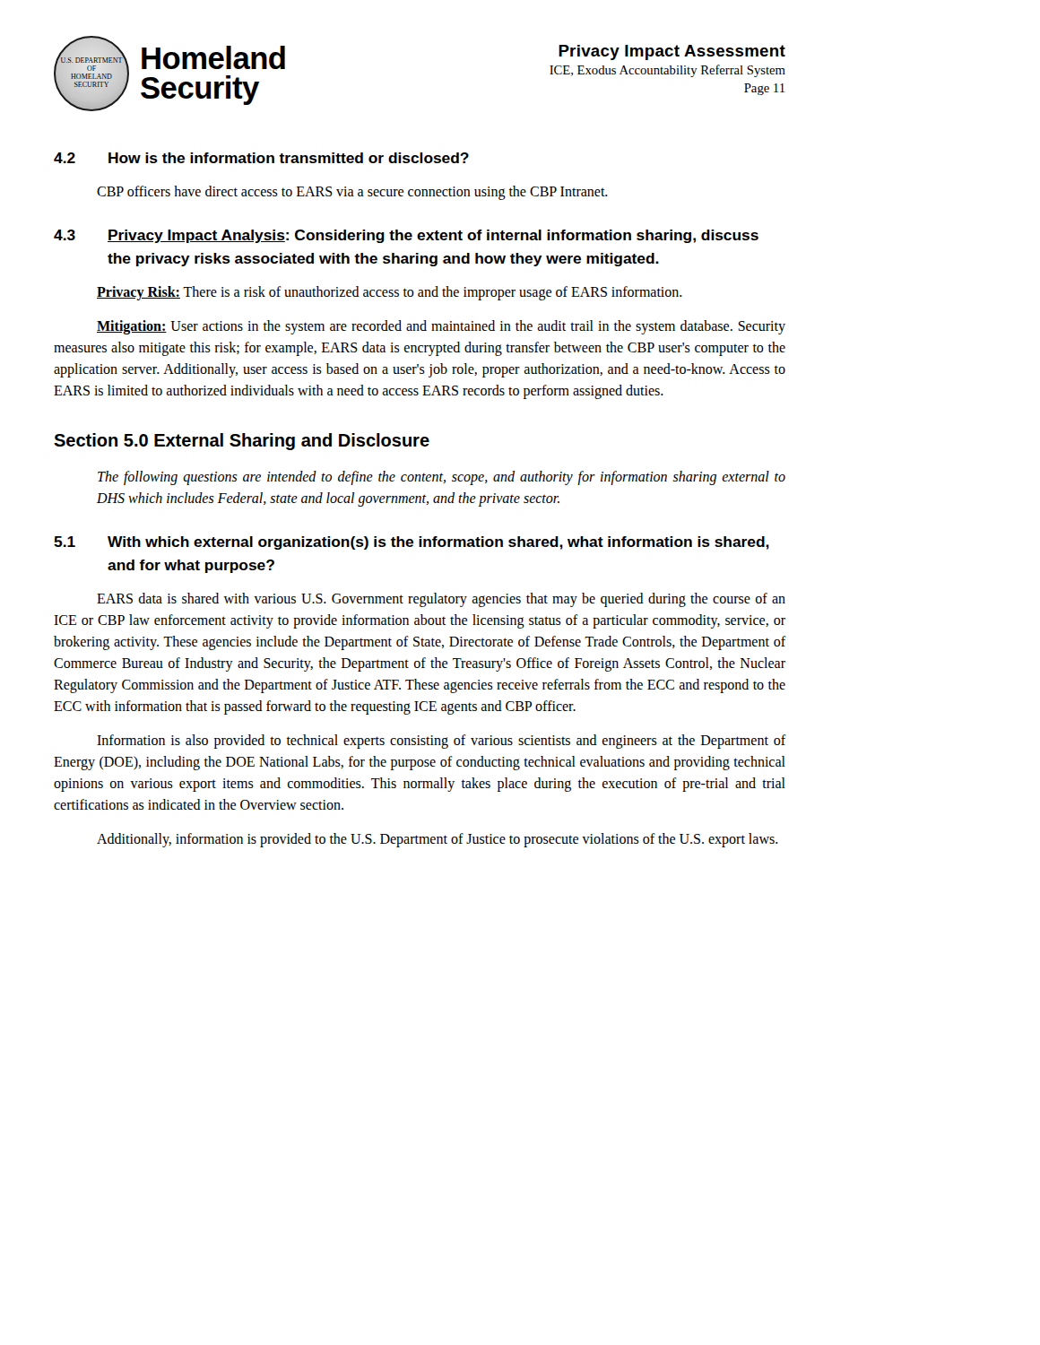U.S. DEPARTMENT
OF
HOMELAND
SECURITY
Homeland
Security
Privacy Impact Assessment
ICE, Exodus Accountability Referral System
Page 11
4.2 How is the information transmitted or disclosed?
CBP officers have direct access to EARS via a secure connection using the CBP Intranet.
4.3 Privacy Impact Analysis: Considering the extent of internal information sharing, discuss the privacy risks associated with the sharing and how they were mitigated.
Privacy Risk: There is a risk of unauthorized access to and the improper usage of EARS information.
Mitigation: User actions in the system are recorded and maintained in the audit trail in the system database. Security measures also mitigate this risk; for example, EARS data is encrypted during transfer between the CBP user's computer to the application server. Additionally, user access is based on a user's job role, proper authorization, and a need-to-know. Access to EARS is limited to authorized individuals with a need to access EARS records to perform assigned duties.
Section 5.0 External Sharing and Disclosure
The following questions are intended to define the content, scope, and authority for information sharing external to DHS which includes Federal, state and local government, and the private sector.
5.1 With which external organization(s) is the information shared, what information is shared, and for what purpose?
EARS data is shared with various U.S. Government regulatory agencies that may be queried during the course of an ICE or CBP law enforcement activity to provide information about the licensing status of a particular commodity, service, or brokering activity. These agencies include the Department of State, Directorate of Defense Trade Controls, the Department of Commerce Bureau of Industry and Security, the Department of the Treasury's Office of Foreign Assets Control, the Nuclear Regulatory Commission and the Department of Justice ATF. These agencies receive referrals from the ECC and respond to the ECC with information that is passed forward to the requesting ICE agents and CBP officer.
Information is also provided to technical experts consisting of various scientists and engineers at the Department of Energy (DOE), including the DOE National Labs, for the purpose of conducting technical evaluations and providing technical opinions on various export items and commodities. This normally takes place during the execution of pre-trial and trial certifications as indicated in the Overview section.
Additionally, information is provided to the U.S. Department of Justice to prosecute violations of the U.S. export laws.